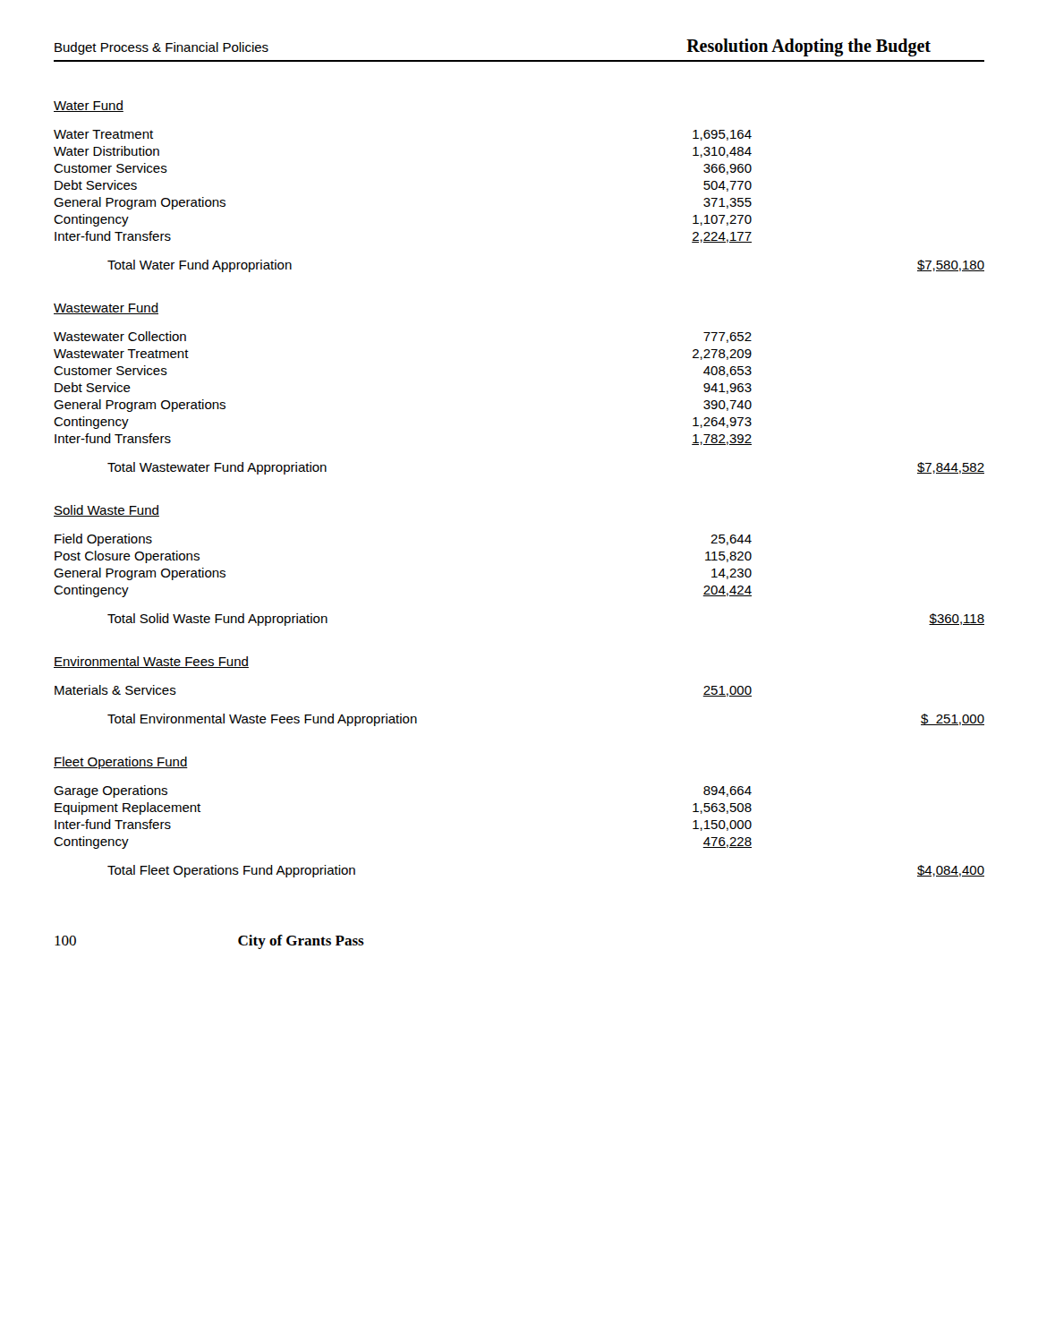Budget Process & Financial Policies
Resolution Adopting the Budget
Water Fund
| Water Treatment | 1,695,164 | |
| Water Distribution | 1,310,484 | |
| Customer Services | 366,960 | |
| Debt Services | 504,770 | |
| General Program Operations | 371,355 | |
| Contingency | 1,107,270 | |
| Inter-fund Transfers | 2,224,177 | |
| Total Water Fund Appropriation | | $7,580,180 |
Wastewater Fund
| Wastewater Collection | 777,652 | |
| Wastewater Treatment | 2,278,209 | |
| Customer Services | 408,653 | |
| Debt Service | 941,963 | |
| General Program Operations | 390,740 | |
| Contingency | 1,264,973 | |
| Inter-fund Transfers | 1,782,392 | |
| Total Wastewater Fund Appropriation | | $7,844,582 |
Solid Waste Fund
| Field Operations | 25,644 | |
| Post Closure Operations | 115,820 | |
| General Program Operations | 14,230 | |
| Contingency | 204,424 | |
| Total Solid Waste Fund Appropriation | | $360,118 |
Environmental Waste Fees Fund
| Materials & Services | 251,000 | |
| Total Environmental Waste Fees Fund Appropriation | | $ 251,000 |
Fleet Operations Fund
| Garage Operations | 894,664 | |
| Equipment Replacement | 1,563,508 | |
| Inter-fund Transfers | 1,150,000 | |
| Contingency | 476,228 | |
| Total Fleet Operations Fund Appropriation | | $4,084,400 |
100
City of Grants Pass